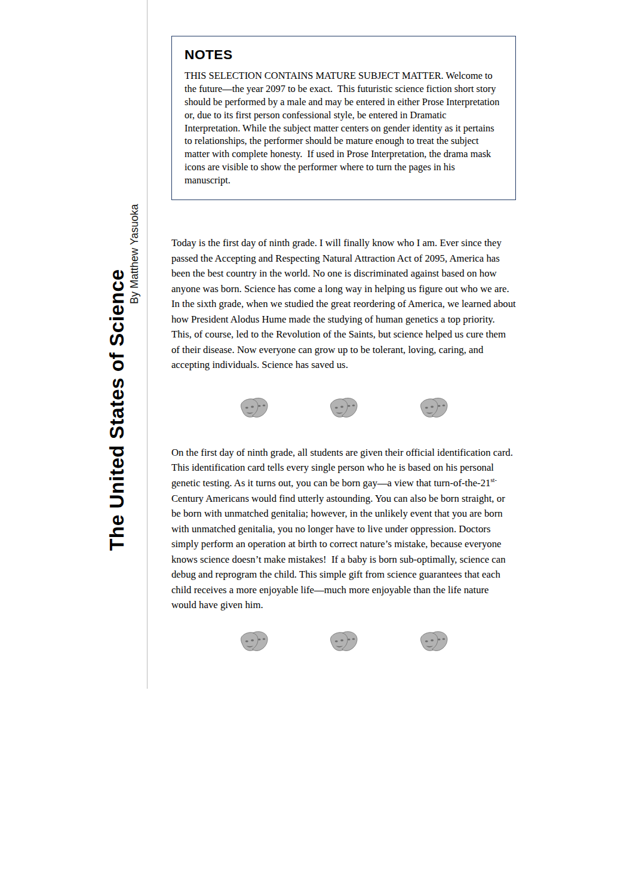The United States of Science
By Matthew Yasuoka
NOTES
THIS SELECTION CONTAINS MATURE SUBJECT MATTER. Welcome to the future—the year 2097 to be exact. This futuristic science fiction short story should be performed by a male and may be entered in either Prose Interpretation or, due to its first person confessional style, be entered in Dramatic Interpretation. While the subject matter centers on gender identity as it pertains to relationships, the performer should be mature enough to treat the subject matter with complete honesty. If used in Prose Interpretation, the drama mask icons are visible to show the performer where to turn the pages in his manuscript.
Today is the first day of ninth grade. I will finally know who I am. Ever since they passed the Accepting and Respecting Natural Attraction Act of 2095, America has been the best country in the world. No one is discriminated against based on how anyone was born. Science has come a long way in helping us figure out who we are. In the sixth grade, when we studied the great reordering of America, we learned about how President Alodus Hume made the studying of human genetics a top priority. This, of course, led to the Revolution of the Saints, but science helped us cure them of their disease. Now everyone can grow up to be tolerant, loving, caring, and accepting individuals. Science has saved us.
On the first day of ninth grade, all students are given their official identification card. This identification card tells every single person who he is based on his personal genetic testing. As it turns out, you can be born gay—a view that turn-of-the-21st-Century Americans would find utterly astounding. You can also be born straight, or be born with unmatched genitalia; however, in the unlikely event that you are born with unmatched genitalia, you no longer have to live under oppression. Doctors simply perform an operation at birth to correct nature’s mistake, because everyone knows science doesn’t make mistakes! If a baby is born sub-optimally, science can debug and reprogram the child. This simple gift from science guarantees that each child receives a more enjoyable life—much more enjoyable than the life nature would have given him.